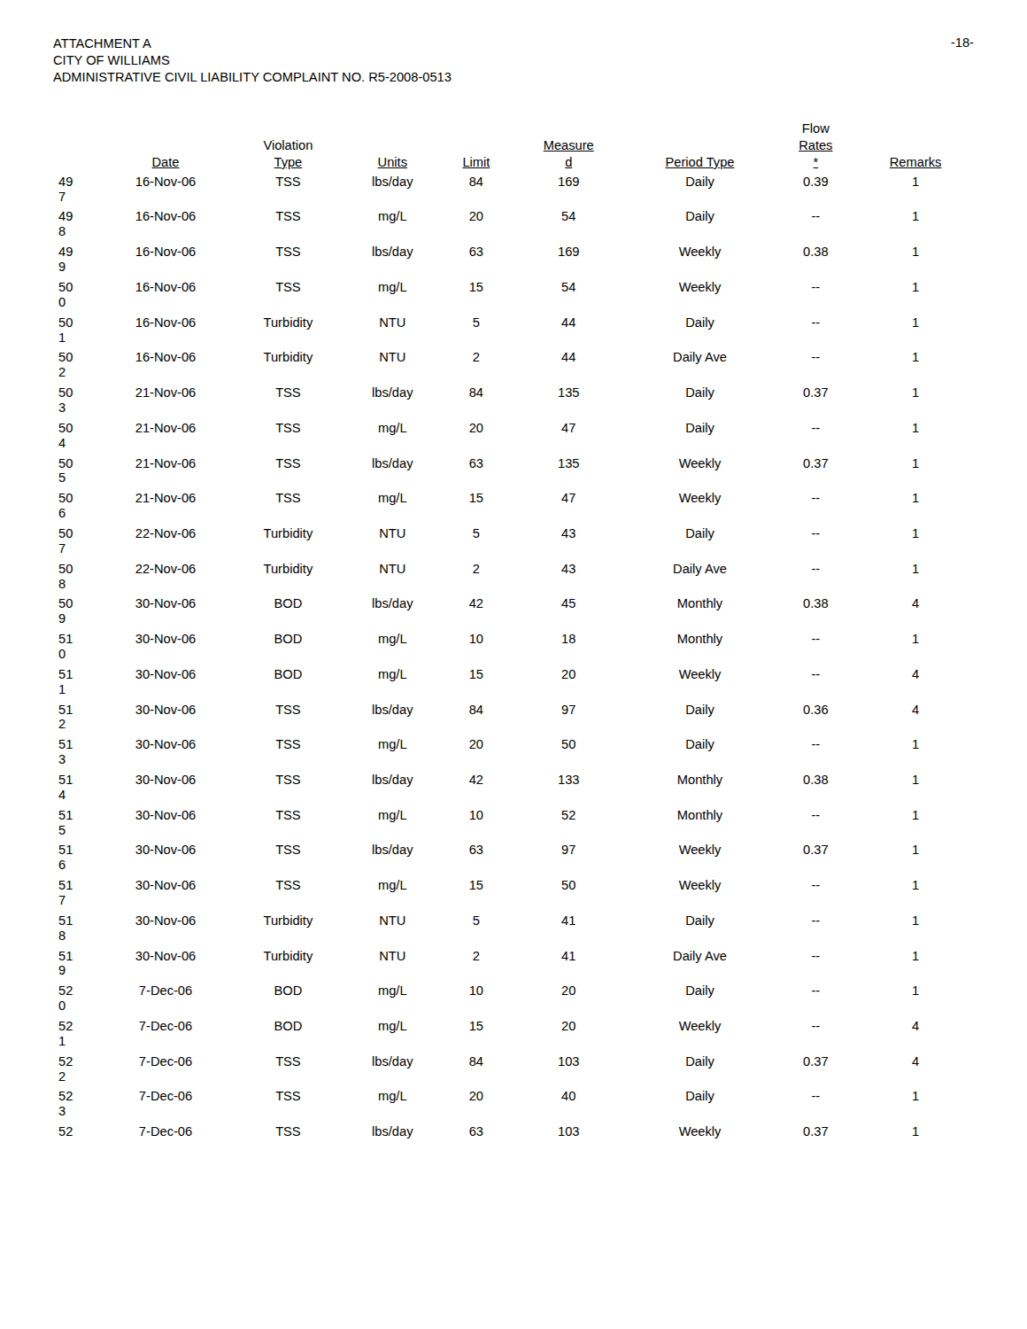-18-
ATTACHMENT A
CITY OF WILLIAMS
ADMINISTRATIVE CIVIL LIABILITY COMPLAINT NO. R5-2008-0513
| | | | | | | | Flow | |
| --- | --- | --- | --- | --- | --- | --- | --- | --- |
| | | Violation | | | Measure | | Rates | |
| | Date | Type | Units | Limit | d | Period Type | * | Remarks |
| 49 7 | 16-Nov-06 | TSS | lbs/day | 84 | 169 | Daily | 0.39 | 1 |
| 49 8 | 16-Nov-06 | TSS | mg/L | 20 | 54 | Daily | -- | 1 |
| 49 9 | 16-Nov-06 | TSS | lbs/day | 63 | 169 | Weekly | 0.38 | 1 |
| 50 0 | 16-Nov-06 | TSS | mg/L | 15 | 54 | Weekly | -- | 1 |
| 50 1 | 16-Nov-06 | Turbidity | NTU | 5 | 44 | Daily | -- | 1 |
| 50 2 | 16-Nov-06 | Turbidity | NTU | 2 | 44 | Daily Ave | -- | 1 |
| 50 3 | 21-Nov-06 | TSS | lbs/day | 84 | 135 | Daily | 0.37 | 1 |
| 50 4 | 21-Nov-06 | TSS | mg/L | 20 | 47 | Daily | -- | 1 |
| 50 5 | 21-Nov-06 | TSS | lbs/day | 63 | 135 | Weekly | 0.37 | 1 |
| 50 6 | 21-Nov-06 | TSS | mg/L | 15 | 47 | Weekly | -- | 1 |
| 50 7 | 22-Nov-06 | Turbidity | NTU | 5 | 43 | Daily | -- | 1 |
| 50 8 | 22-Nov-06 | Turbidity | NTU | 2 | 43 | Daily Ave | -- | 1 |
| 50 9 | 30-Nov-06 | BOD | lbs/day | 42 | 45 | Monthly | 0.38 | 4 |
| 51 0 | 30-Nov-06 | BOD | mg/L | 10 | 18 | Monthly | -- | 1 |
| 51 1 | 30-Nov-06 | BOD | mg/L | 15 | 20 | Weekly | -- | 4 |
| 51 2 | 30-Nov-06 | TSS | lbs/day | 84 | 97 | Daily | 0.36 | 4 |
| 51 3 | 30-Nov-06 | TSS | mg/L | 20 | 50 | Daily | -- | 1 |
| 51 4 | 30-Nov-06 | TSS | lbs/day | 42 | 133 | Monthly | 0.38 | 1 |
| 51 5 | 30-Nov-06 | TSS | mg/L | 10 | 52 | Monthly | -- | 1 |
| 51 6 | 30-Nov-06 | TSS | lbs/day | 63 | 97 | Weekly | 0.37 | 1 |
| 51 7 | 30-Nov-06 | TSS | mg/L | 15 | 50 | Weekly | -- | 1 |
| 51 8 | 30-Nov-06 | Turbidity | NTU | 5 | 41 | Daily | -- | 1 |
| 51 9 | 30-Nov-06 | Turbidity | NTU | 2 | 41 | Daily Ave | -- | 1 |
| 52 0 | 7-Dec-06 | BOD | mg/L | 10 | 20 | Daily | -- | 1 |
| 52 1 | 7-Dec-06 | BOD | mg/L | 15 | 20 | Weekly | -- | 4 |
| 52 2 | 7-Dec-06 | TSS | lbs/day | 84 | 103 | Daily | 0.37 | 4 |
| 52 3 | 7-Dec-06 | TSS | mg/L | 20 | 40 | Daily | -- | 1 |
| 52 | 7-Dec-06 | TSS | lbs/day | 63 | 103 | Weekly | 0.37 | 1 |